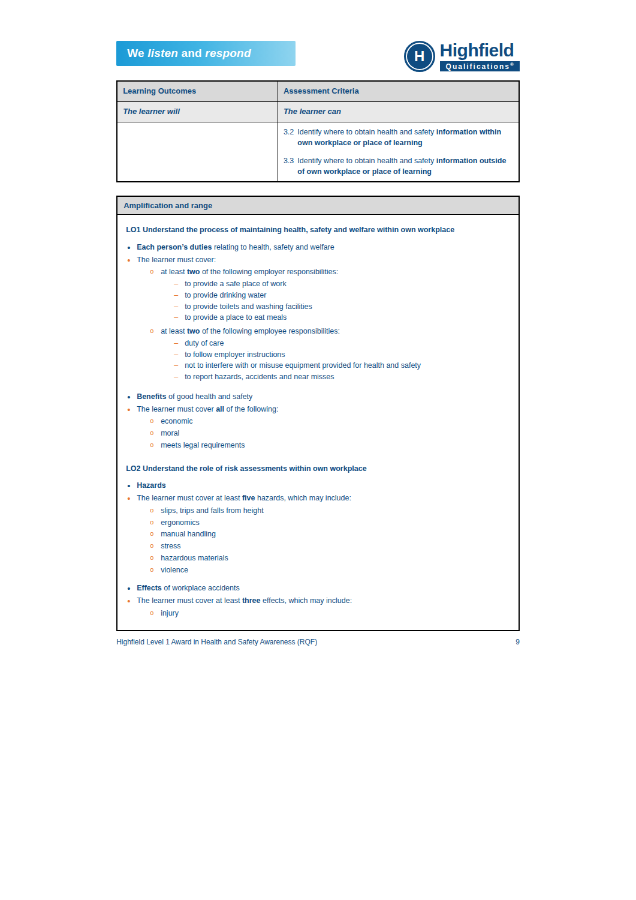We listen and respond
H
Highfield
Qualifications®
| Learning Outcomes | Assessment Criteria |
| --- | --- |
| The learner will | The learner can |
| | 3.2 Identify where to obtain health and safety information within own workplace or place of learning 3.3 Identify where to obtain health and safety information outside of own workplace or place of learning |
Amplification and range
LO1 Understand the process of maintaining health, safety and welfare within own workplace
Each person’s duties relating to health, safety and welfare
The learner must cover:
at least two of the following employer responsibilities:
to provide a safe place of work
to provide drinking water
to provide toilets and washing facilities
to provide a place to eat meals
at least two of the following employee responsibilities:
duty of care
to follow employer instructions
not to interfere with or misuse equipment provided for health and safety
to report hazards, accidents and near misses
Benefits of good health and safety
The learner must cover all of the following:
economic
moral
meets legal requirements
LO2 Understand the role of risk assessments within own workplace
Hazards
The learner must cover at least five hazards, which may include:
slips, trips and falls from height
ergonomics
manual handling
stress
hazardous materials
violence
Effects of workplace accidents
The learner must cover at least three effects, which may include:
injury
Highfield Level 1 Award in Health and Safety Awareness (RQF) 9